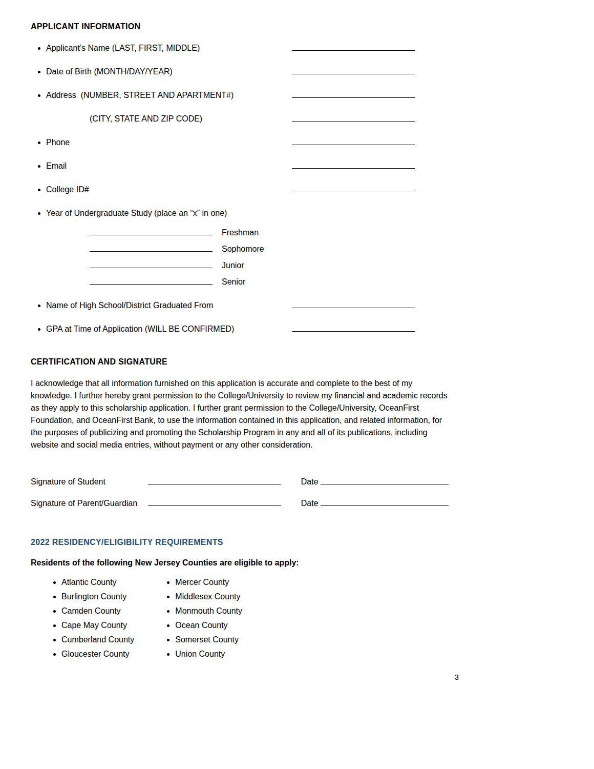APPLICANT INFORMATION
Applicant’s Name (LAST, FIRST, MIDDLE)
Date of Birth (MONTH/DAY/YEAR)
Address (NUMBER, STREET AND APARTMENT#)
(CITY, STATE AND ZIP CODE)
Phone
Email
College ID#
Year of Undergraduate Study (place an “x” in one)
Freshman
Sophomore
Junior
Senior
Name of High School/District Graduated From
GPA at Time of Application (WILL BE CONFIRMED)
CERTIFICATION AND SIGNATURE
I acknowledge that all information furnished on this application is accurate and complete to the best of my knowledge. I further hereby grant permission to the College/University to review my financial and academic records as they apply to this scholarship application. I further grant permission to the College/University, OceanFirst Foundation, and OceanFirst Bank, to use the information contained in this application, and related information, for the purposes of publicizing and promoting the Scholarship Program in any and all of its publications, including website and social media entries, without payment or any other consideration.
| Signature of Student | | Date |
| Signature of Parent/Guardian | | Date |
2022 RESIDENCY/ELIGIBILITY REQUIREMENTS
Residents of the following New Jersey Counties are eligible to apply:
Atlantic County
Burlington County
Camden County
Cape May County
Cumberland County
Gloucester County
Mercer County
Middlesex County
Monmouth County
Ocean County
Somerset County
Union County
3